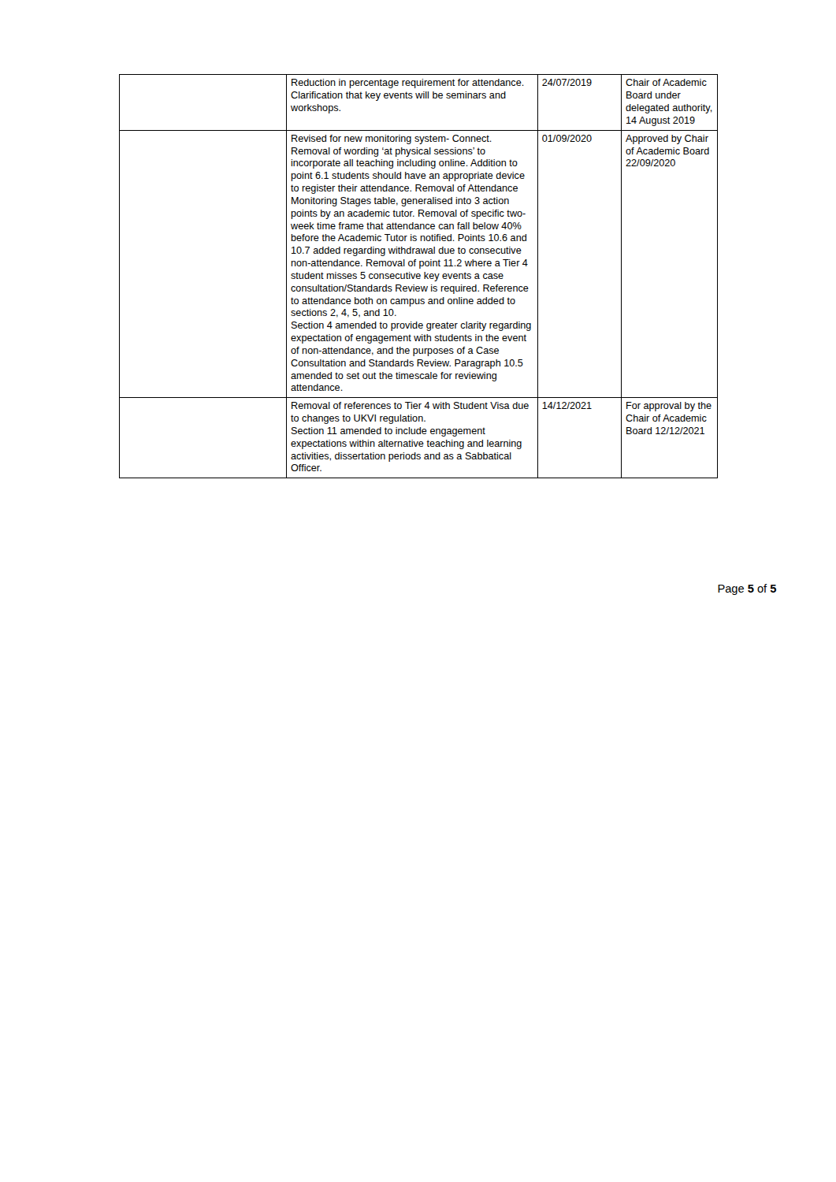| | Reduction in percentage requirement for attendance. Clarification that key events will be seminars and workshops. | 24/07/2019 | Chair of Academic Board under delegated authority, 14 August 2019 |
| | Revised for new monitoring system- Connect. Removal of wording ‘at physical sessions’ to incorporate all teaching including online. Addition to point 6.1 students should have an appropriate device to register their attendance. Removal of Attendance Monitoring Stages table, generalised into 3 action points by an academic tutor. Removal of specific two-week time frame that attendance can fall below 40% before the Academic Tutor is notified. Points 10.6 and 10.7 added regarding withdrawal due to consecutive non-attendance. Removal of point 11.2 where a Tier 4 student misses 5 consecutive key events a case consultation/Standards Review is required. Reference to attendance both on campus and online added to sections 2, 4, 5, and 10. Section 4 amended to provide greater clarity regarding expectation of engagement with students in the event of non-attendance, and the purposes of a Case Consultation and Standards Review. Paragraph 10.5 amended to set out the timescale for reviewing attendance. | 01/09/2020 | Approved by Chair of Academic Board 22/09/2020 |
| | Removal of references to Tier 4 with Student Visa due to changes to UKVI regulation. Section 11 amended to include engagement expectations within alternative teaching and learning activities, dissertation periods and as a Sabbatical Officer. | 14/12/2021 | For approval by the Chair of Academic Board 12/12/2021 |
Page 5 of 5